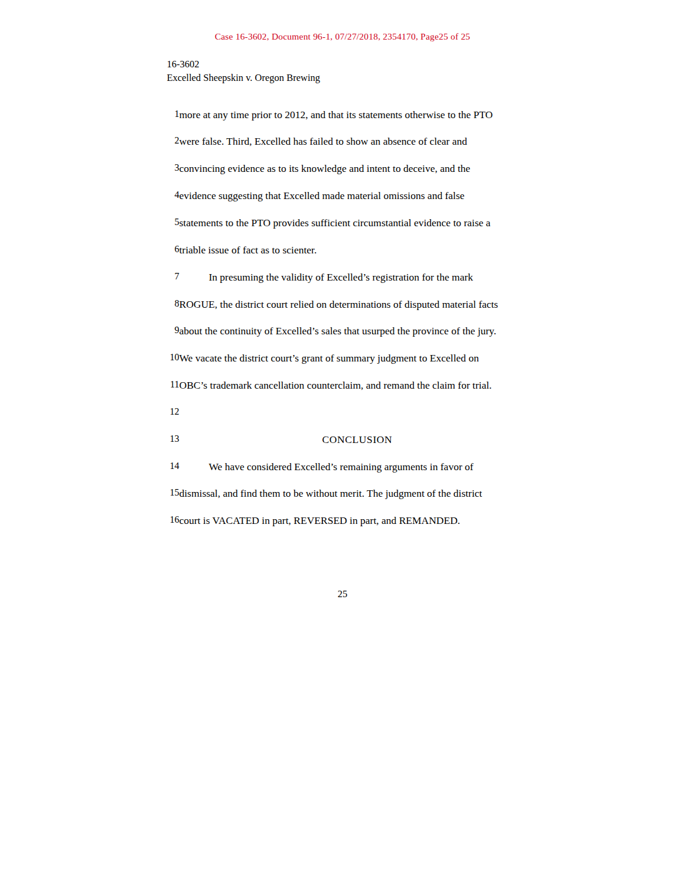Case 16-3602, Document 96-1, 07/27/2018, 2354170, Page25 of 25
16-3602
Excelled Sheepskin v. Oregon Brewing
| 1 | more at any time prior to 2012, and that its statements otherwise to the PTO |
| 2 | were false. Third, Excelled has failed to show an absence of clear and |
| 3 | convincing evidence as to its knowledge and intent to deceive, and the |
| 4 | evidence suggesting that Excelled made material omissions and false |
| 5 | statements to the PTO provides sufficient circumstantial evidence to raise a |
| 6 | triable issue of fact as to scienter. |
| 7 | In presuming the validity of Excelled’s registration for the mark |
| 8 | ROGUE, the district court relied on determinations of disputed material facts |
| 9 | about the continuity of Excelled’s sales that usurped the province of the jury. |
| 10 | We vacate the district court’s grant of summary judgment to Excelled on |
| 11 | OBC’s trademark cancellation counterclaim, and remand the claim for trial. |
| 12 | |
| 13 | CONCLUSION |
| 14 | We have considered Excelled’s remaining arguments in favor of |
| 15 | dismissal, and find them to be without merit. The judgment of the district |
| 16 | court is VACATED in part, REVERSED in part, and REMANDED. |
25